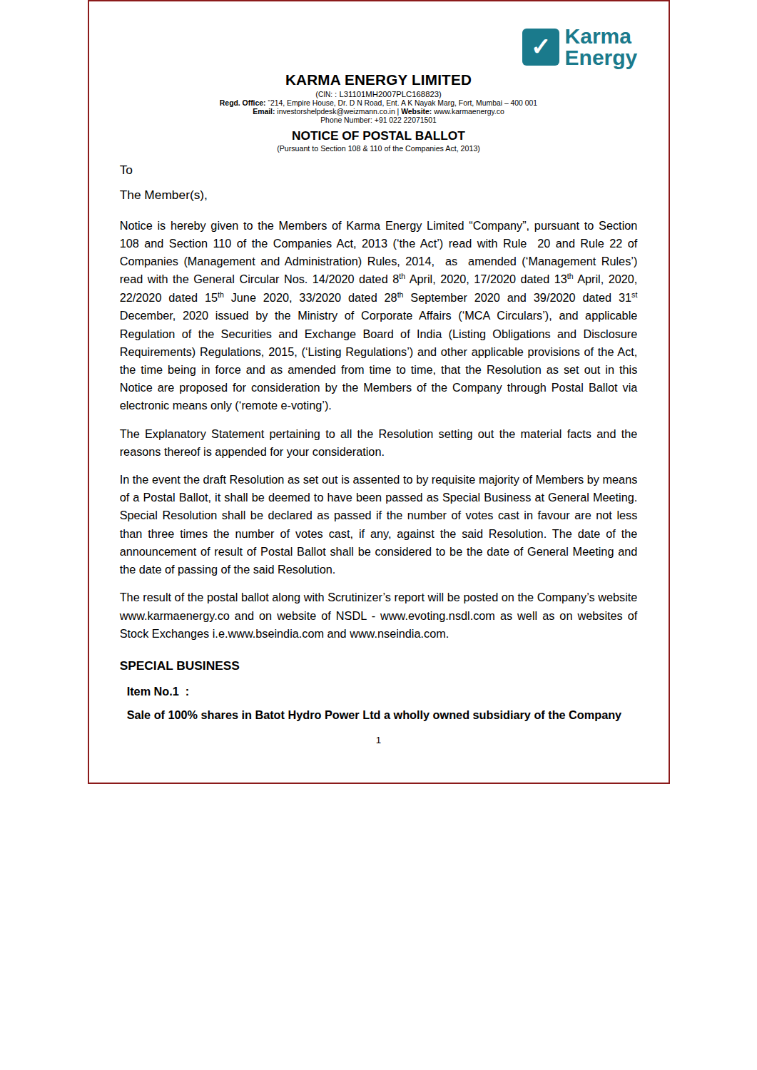✓
Karma Energy
KARMA ENERGY LIMITED
(CIN: : L31101MH2007PLC168823)
Regd. Office: “214, Empire House, Dr. D N Road, Ent. A K Nayak Marg, Fort, Mumbai – 400 001
Email: investorshelpdesk@weizmann.co.in | Website: www.karmaenergy.co
Phone Number: +91 022 22071501
NOTICE OF POSTAL BALLOT
(Pursuant to Section 108 & 110 of the Companies Act, 2013)
To
The Member(s),
Notice is hereby given to the Members of Karma Energy Limited “Company”, pursuant to Section 108 and Section 110 of the Companies Act, 2013 (‘the Act’) read with Rule 20 and Rule 22 of Companies (Management and Administration) Rules, 2014, as amended (‘Management Rules’) read with the General Circular Nos. 14/2020 dated 8th April, 2020, 17/2020 dated 13th April, 2020, 22/2020 dated 15th June 2020, 33/2020 dated 28th September 2020 and 39/2020 dated 31st December, 2020 issued by the Ministry of Corporate Affairs (‘MCA Circulars’), and applicable Regulation of the Securities and Exchange Board of India (Listing Obligations and Disclosure Requirements) Regulations, 2015, (‘Listing Regulations’) and other applicable provisions of the Act, the time being in force and as amended from time to time, that the Resolution as set out in this Notice are proposed for consideration by the Members of the Company through Postal Ballot via electronic means only (‘remote e-voting’).
The Explanatory Statement pertaining to all the Resolution setting out the material facts and the reasons thereof is appended for your consideration.
In the event the draft Resolution as set out is assented to by requisite majority of Members by means of a Postal Ballot, it shall be deemed to have been passed as Special Business at General Meeting. Special Resolution shall be declared as passed if the number of votes cast in favour are not less than three times the number of votes cast, if any, against the said Resolution. The date of the announcement of result of Postal Ballot shall be considered to be the date of General Meeting and the date of passing of the said Resolution.
The result of the postal ballot along with Scrutinizer’s report will be posted on the Company’s website www.karmaenergy.co and on website of NSDL - www.evoting.nsdl.com as well as on websites of Stock Exchanges i.e.www.bseindia.com and www.nseindia.com.
SPECIAL BUSINESS
Item No.1 :
Sale of 100% shares in Batot Hydro Power Ltd a wholly owned subsidiary of the Company
1